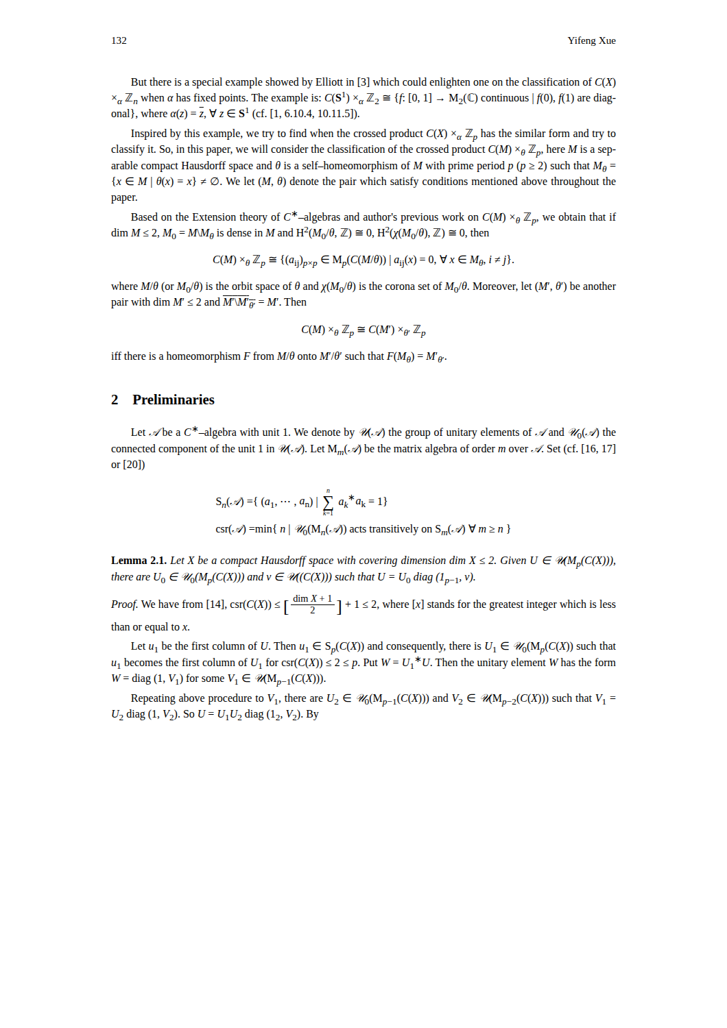132 Yifeng Xue
But there is a special example showed by Elliott in [3] which could enlighten one on the classification of C(X) ×α ℤn when α has fixed points. The example is: C(S1) ×α ℤ2 ≅ {f: [0, 1] → M2(ℂ) continuous | f(0), f(1) are diagonal}, where α(z) = z, ∀ z ∈ S1 (cf. [1, 6.10.4, 10.11.5]).
Inspired by this example, we try to find when the crossed product C(X) ×α ℤp has the similar form and try to classify it. So, in this paper, we will consider the classification of the crossed product C(M) ×θ ℤp, here M is a separable compact Hausdorff space and θ is a self–homeomorphism of M with prime period p (p ≥ 2) such that Mθ = {x ∈ M | θ(x) = x} ≠ ∅. We let (M, θ) denote the pair which satisfy conditions mentioned above throughout the paper.
Based on the Extension theory of C∗–algebras and author's previous work on C(M) ×θ ℤp, we obtain that if dim M ≤ 2, M0 = M\Mθ is dense in M and H2(M0/θ, ℤ) ≅ 0, H2(χ(M0/θ), ℤ) ≅ 0, then
C(M) ×θ ℤp ≅ {(aij)p×p ∈ Mp(C(M/θ)) | aij(x) = 0, ∀ x ∈ Mθ, i ≠ j}.
where M/θ (or M0/θ) is the orbit space of θ and χ(M0/θ) is the corona set of M0/θ. Moreover, let (M′, θ′) be another pair with dim M′ ≤ 2 and M′\M′θ′ = M′. Then
C(M) ×θ ℤp ≅ C(M′) ×θ′ ℤp
iff there is a homeomorphism F from M/θ onto M′/θ′ such that F(Mθ) = M′θ′.
2 Preliminaries
Let 𝒜 be a C∗–algebra with unit 1. We denote by 𝒰(𝒜) the group of unitary elements of 𝒜 and 𝒰0(𝒜) the connected component of the unit 1 in 𝒰(𝒜). Let Mm(𝒜) be the matrix algebra of order m over 𝒜. Set (cf. [16, 17] or [20])
Sn(𝒜) ={ (a1, ⋯ , an) | n∑k=1 ak∗ak = 1} csr(𝒜) =min{ n | 𝒰0(Mn(𝒜)) acts transitively on Sm(𝒜) ∀ m ≥ n }
Lemma 2.1. Let X be a compact Hausdorff space with covering dimension dim X ≤ 2. Given U ∈ 𝒰(Mp(C(X))), there are U0 ∈ 𝒰0(Mp(C(X))) and v ∈ 𝒰((C(X))) such that U = U0 diag (1p−1, v).
Proof. We have from [14], csr(C(X)) ≤ [dim X + 12] + 1 ≤ 2, where [x] stands for the greatest integer which is less than or equal to x.
Let u1 be the first column of U. Then u1 ∈ Sp(C(X)) and consequently, there is U1 ∈ 𝒰0(Mp(C(X)) such that u1 becomes the first column of U1 for csr(C(X)) ≤ 2 ≤ p. Put W = U1∗U. Then the unitary element W has the form W = diag (1, V1) for some V1 ∈ 𝒰(Mp−1(C(X))).
Repeating above procedure to V1, there are U2 ∈ 𝒰0(Mp−1(C(X))) and V2 ∈ 𝒰(Mp−2(C(X))) such that V1 = U2 diag (1, V2). So U = U1U2 diag (12, V2). By